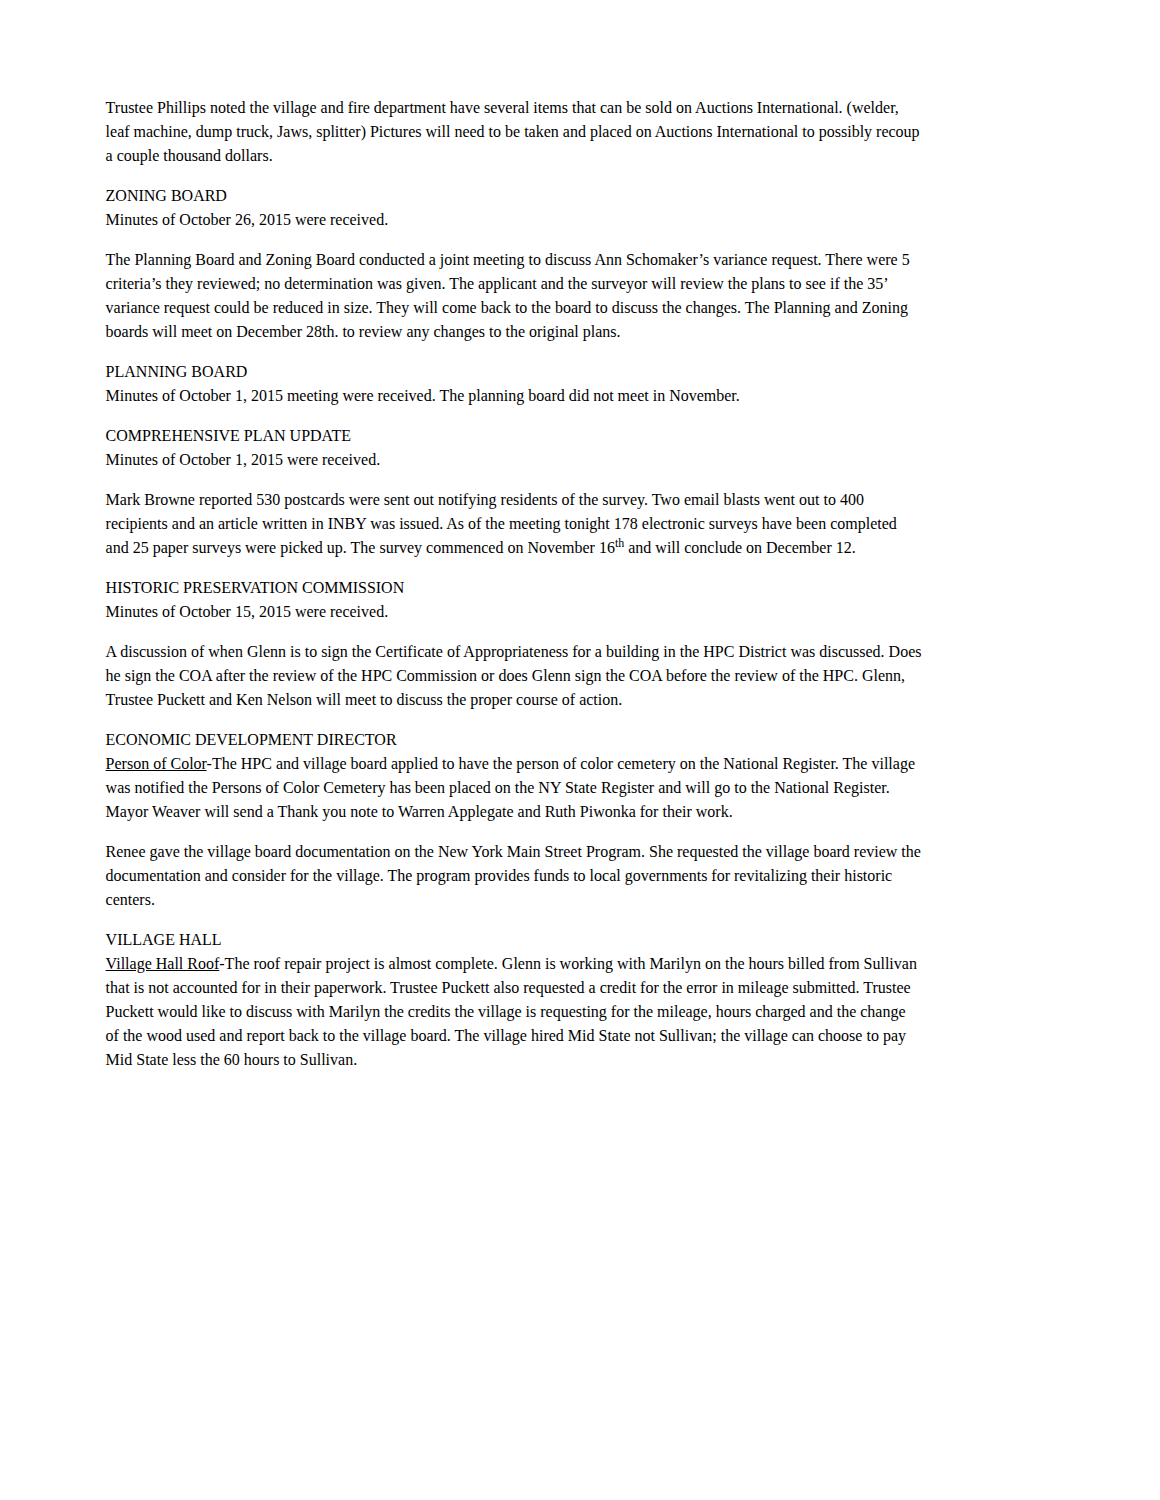Trustee Phillips noted the village and fire department have several items that can be sold on Auctions International. (welder, leaf machine, dump truck, Jaws, splitter) Pictures will need to be taken and placed on Auctions International to possibly recoup a couple thousand dollars.
ZONING BOARD
Minutes of October 26, 2015 were received.
The Planning Board and Zoning Board conducted a joint meeting to discuss Ann Schomaker’s variance request. There were 5 criteria’s they reviewed; no determination was given. The applicant and the surveyor will review the plans to see if the 35’ variance request could be reduced in size. They will come back to the board to discuss the changes. The Planning and Zoning boards will meet on December 28th. to review any changes to the original plans.
PLANNING BOARD
Minutes of October 1, 2015 meeting were received. The planning board did not meet in November.
COMPREHENSIVE PLAN UPDATE
Minutes of October 1, 2015 were received.
Mark Browne reported 530 postcards were sent out notifying residents of the survey. Two email blasts went out to 400 recipients and an article written in INBY was issued. As of the meeting tonight 178 electronic surveys have been completed and 25 paper surveys were picked up. The survey commenced on November 16th and will conclude on December 12.
HISTORIC PRESERVATION COMMISSION
Minutes of October 15, 2015 were received.
A discussion of when Glenn is to sign the Certificate of Appropriateness for a building in the HPC District was discussed. Does he sign the COA after the review of the HPC Commission or does Glenn sign the COA before the review of the HPC. Glenn, Trustee Puckett and Ken Nelson will meet to discuss the proper course of action.
ECONOMIC DEVELOPMENT DIRECTOR
Person of Color-The HPC and village board applied to have the person of color cemetery on the National Register. The village was notified the Persons of Color Cemetery has been placed on the NY State Register and will go to the National Register. Mayor Weaver will send a Thank you note to Warren Applegate and Ruth Piwonka for their work.
Renee gave the village board documentation on the New York Main Street Program. She requested the village board review the documentation and consider for the village. The program provides funds to local governments for revitalizing their historic centers.
VILLAGE HALL
Village Hall Roof-The roof repair project is almost complete. Glenn is working with Marilyn on the hours billed from Sullivan that is not accounted for in their paperwork. Trustee Puckett also requested a credit for the error in mileage submitted. Trustee Puckett would like to discuss with Marilyn the credits the village is requesting for the mileage, hours charged and the change of the wood used and report back to the village board. The village hired Mid State not Sullivan; the village can choose to pay Mid State less the 60 hours to Sullivan.